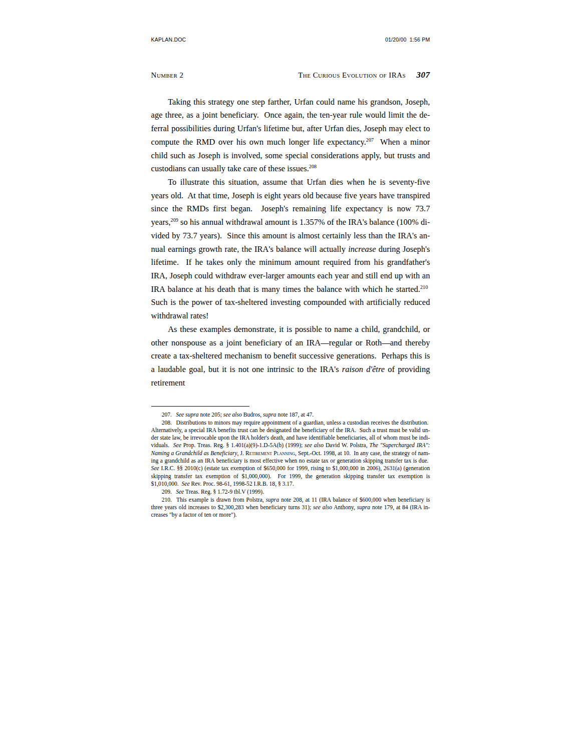KAPLAN.DOC 01/20/00 1:56 PM
Number 2 The Curious Evolution of IRAs 307
Taking this strategy one step farther, Urfan could name his grandson, Joseph, age three, as a joint beneficiary. Once again, the ten-year rule would limit the deferral possibilities during Urfan's lifetime but, after Urfan dies, Joseph may elect to compute the RMD over his own much longer life expectancy.207 When a minor child such as Joseph is involved, some special considerations apply, but trusts and custodians can usually take care of these issues.208
To illustrate this situation, assume that Urfan dies when he is seventy-five years old. At that time, Joseph is eight years old because five years have transpired since the RMDs first began. Joseph's remaining life expectancy is now 73.7 years,209 so his annual withdrawal amount is 1.357% of the IRA's balance (100% divided by 73.7 years). Since this amount is almost certainly less than the IRA's annual earnings growth rate, the IRA's balance will actually increase during Joseph's lifetime. If he takes only the minimum amount required from his grandfather's IRA, Joseph could withdraw ever-larger amounts each year and still end up with an IRA balance at his death that is many times the balance with which he started.210 Such is the power of tax-sheltered investing compounded with artificially reduced withdrawal rates!
As these examples demonstrate, it is possible to name a child, grandchild, or other nonspouse as a joint beneficiary of an IRA—regular or Roth—and thereby create a tax-sheltered mechanism to benefit successive generations. Perhaps this is a laudable goal, but it is not one intrinsic to the IRA's raison d'être of providing retirement
207. See supra note 205; see also Budros, supra note 187, at 47.
208. Distributions to minors may require appointment of a guardian, unless a custodian receives the distribution. Alternatively, a special IRA benefits trust can be designated the beneficiary of the IRA. Such a trust must be valid under state law, be irrevocable upon the IRA holder's death, and have identifiable beneficiaries, all of whom must be individuals. See Prop. Treas. Reg. § 1.401(a)(9)-1.D-5A(b) (1999); see also David W. Polstra, The "Supercharged IRA": Naming a Grandchild as Beneficiary, J. Retirement Planning, Sept.-Oct. 1998, at 10. In any case, the strategy of naming a grandchild as an IRA beneficiary is most effective when no estate tax or generation skipping transfer tax is due. See I.R.C. §§ 2010(c) (estate tax exemption of $650,000 for 1999, rising to $1,000,000 in 2006), 2631(a) (generation skipping transfer tax exemption of $1,000,000). For 1999, the generation skipping transfer tax exemption is $1,010,000. See Rev. Proc. 98-61, 1998-52 I.R.B. 18, § 3.17.
209. See Treas. Reg. § 1.72-9 tbl.V (1999).
210. This example is drawn from Polstra, supra note 208, at 11 (IRA balance of $600,000 when beneficiary is three years old increases to $2,300,283 when beneficiary turns 31); see also Anthony, supra note 179, at 84 (IRA increases "by a factor of ten or more").